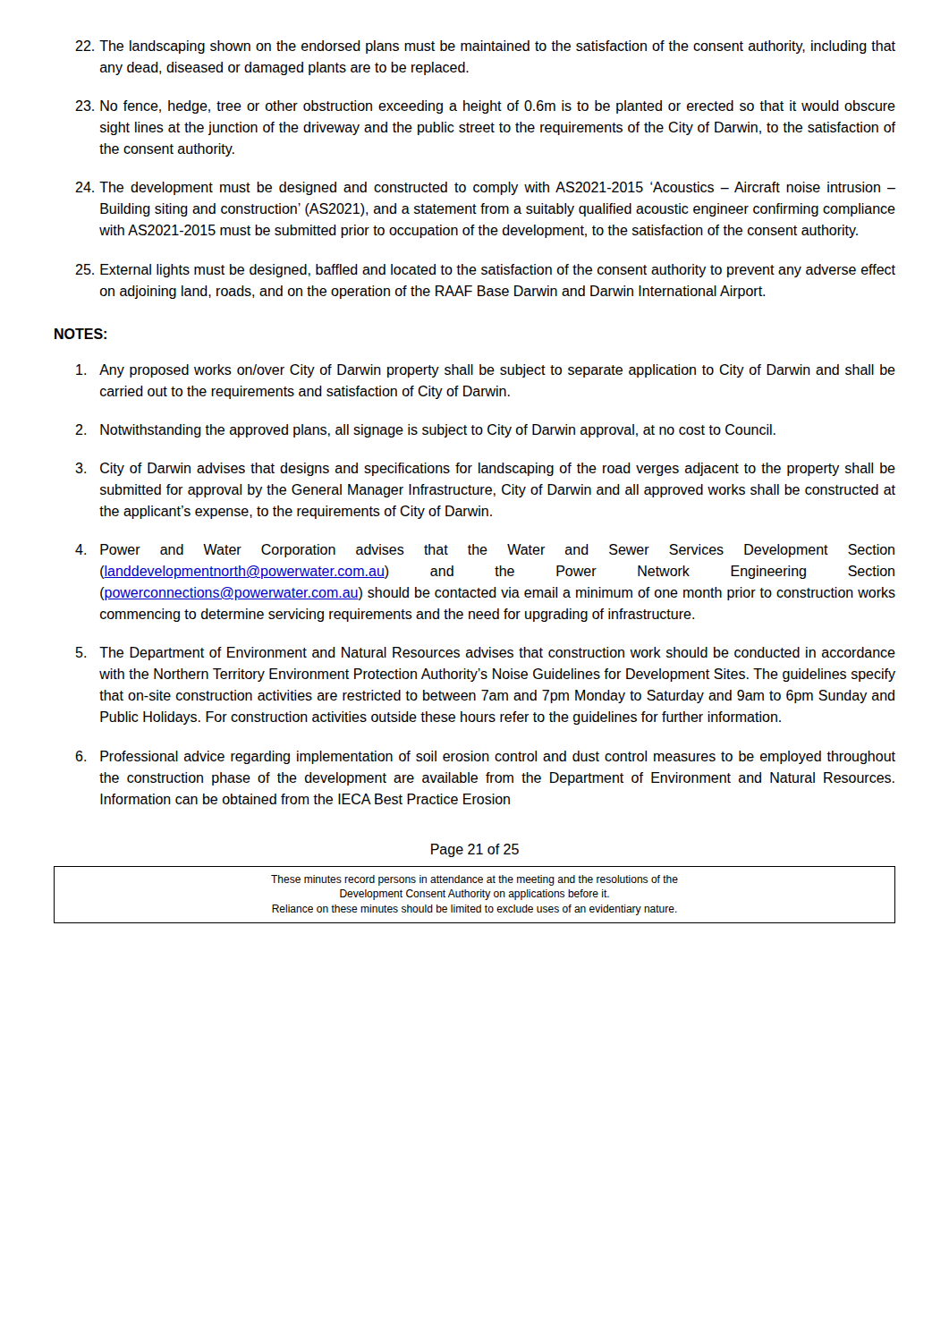22. The landscaping shown on the endorsed plans must be maintained to the satisfaction of the consent authority, including that any dead, diseased or damaged plants are to be replaced.
23. No fence, hedge, tree or other obstruction exceeding a height of 0.6m is to be planted or erected so that it would obscure sight lines at the junction of the driveway and the public street to the requirements of the City of Darwin, to the satisfaction of the consent authority.
24. The development must be designed and constructed to comply with AS2021-2015 ‘Acoustics – Aircraft noise intrusion – Building siting and construction’ (AS2021), and a statement from a suitably qualified acoustic engineer confirming compliance with AS2021-2015 must be submitted prior to occupation of the development, to the satisfaction of the consent authority.
25. External lights must be designed, baffled and located to the satisfaction of the consent authority to prevent any adverse effect on adjoining land, roads, and on the operation of the RAAF Base Darwin and Darwin International Airport.
NOTES:
1. Any proposed works on/over City of Darwin property shall be subject to separate application to City of Darwin and shall be carried out to the requirements and satisfaction of City of Darwin.
2. Notwithstanding the approved plans, all signage is subject to City of Darwin approval, at no cost to Council.
3. City of Darwin advises that designs and specifications for landscaping of the road verges adjacent to the property shall be submitted for approval by the General Manager Infrastructure, City of Darwin and all approved works shall be constructed at the applicant’s expense, to the requirements of City of Darwin.
4. Power and Water Corporation advises that the Water and Sewer Services Development Section (landdevelopmentnorth@powerwater.com.au) and the Power Network Engineering Section (powerconnections@powerwater.com.au) should be contacted via email a minimum of one month prior to construction works commencing to determine servicing requirements and the need for upgrading of infrastructure.
5. The Department of Environment and Natural Resources advises that construction work should be conducted in accordance with the Northern Territory Environment Protection Authority’s Noise Guidelines for Development Sites. The guidelines specify that on-site construction activities are restricted to between 7am and 7pm Monday to Saturday and 9am to 6pm Sunday and Public Holidays. For construction activities outside these hours refer to the guidelines for further information.
6. Professional advice regarding implementation of soil erosion control and dust control measures to be employed throughout the construction phase of the development are available from the Department of Environment and Natural Resources. Information can be obtained from the IECA Best Practice Erosion
Page 21 of 25
These minutes record persons in attendance at the meeting and the resolutions of the
Development Consent Authority on applications before it.
Reliance on these minutes should be limited to exclude uses of an evidentiary nature.